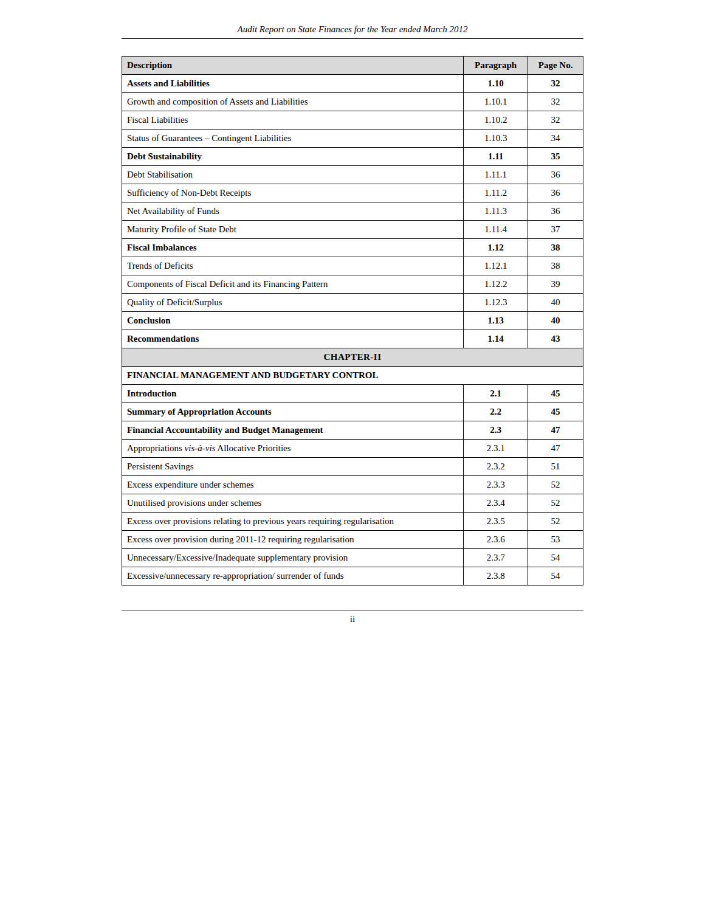Audit Report on State Finances for the Year ended March 2012
| Description | Paragraph | Page No. |
| --- | --- | --- |
| Assets and Liabilities | 1.10 | 32 |
| Growth and composition of Assets and Liabilities | 1.10.1 | 32 |
| Fiscal Liabilities | 1.10.2 | 32 |
| Status of Guarantees – Contingent Liabilities | 1.10.3 | 34 |
| Debt Sustainability | 1.11 | 35 |
| Debt Stabilisation | 1.11.1 | 36 |
| Sufficiency of Non-Debt Receipts | 1.11.2 | 36 |
| Net Availability of Funds | 1.11.3 | 36 |
| Maturity Profile of State Debt | 1.11.4 | 37 |
| Fiscal Imbalances | 1.12 | 38 |
| Trends of Deficits | 1.12.1 | 38 |
| Components of Fiscal Deficit and its Financing Pattern | 1.12.2 | 39 |
| Quality of Deficit/Surplus | 1.12.3 | 40 |
| Conclusion | 1.13 | 40 |
| Recommendations | 1.14 | 43 |
| CHAPTER-II |
| FINANCIAL MANAGEMENT AND BUDGETARY CONTROL |
| Introduction | 2.1 | 45 |
| Summary of Appropriation Accounts | 2.2 | 45 |
| Financial Accountability and Budget Management | 2.3 | 47 |
| Appropriations vis-à-vis Allocative Priorities | 2.3.1 | 47 |
| Persistent Savings | 2.3.2 | 51 |
| Excess expenditure under schemes | 2.3.3 | 52 |
| Unutilised provisions under schemes | 2.3.4 | 52 |
| Excess over provisions relating to previous years requiring regularisation | 2.3.5 | 52 |
| Excess over provision during 2011-12 requiring regularisation | 2.3.6 | 53 |
| Unnecessary/Excessive/Inadequate supplementary provision | 2.3.7 | 54 |
| Excessive/unnecessary re-appropriation/ surrender of funds | 2.3.8 | 54 |
ii